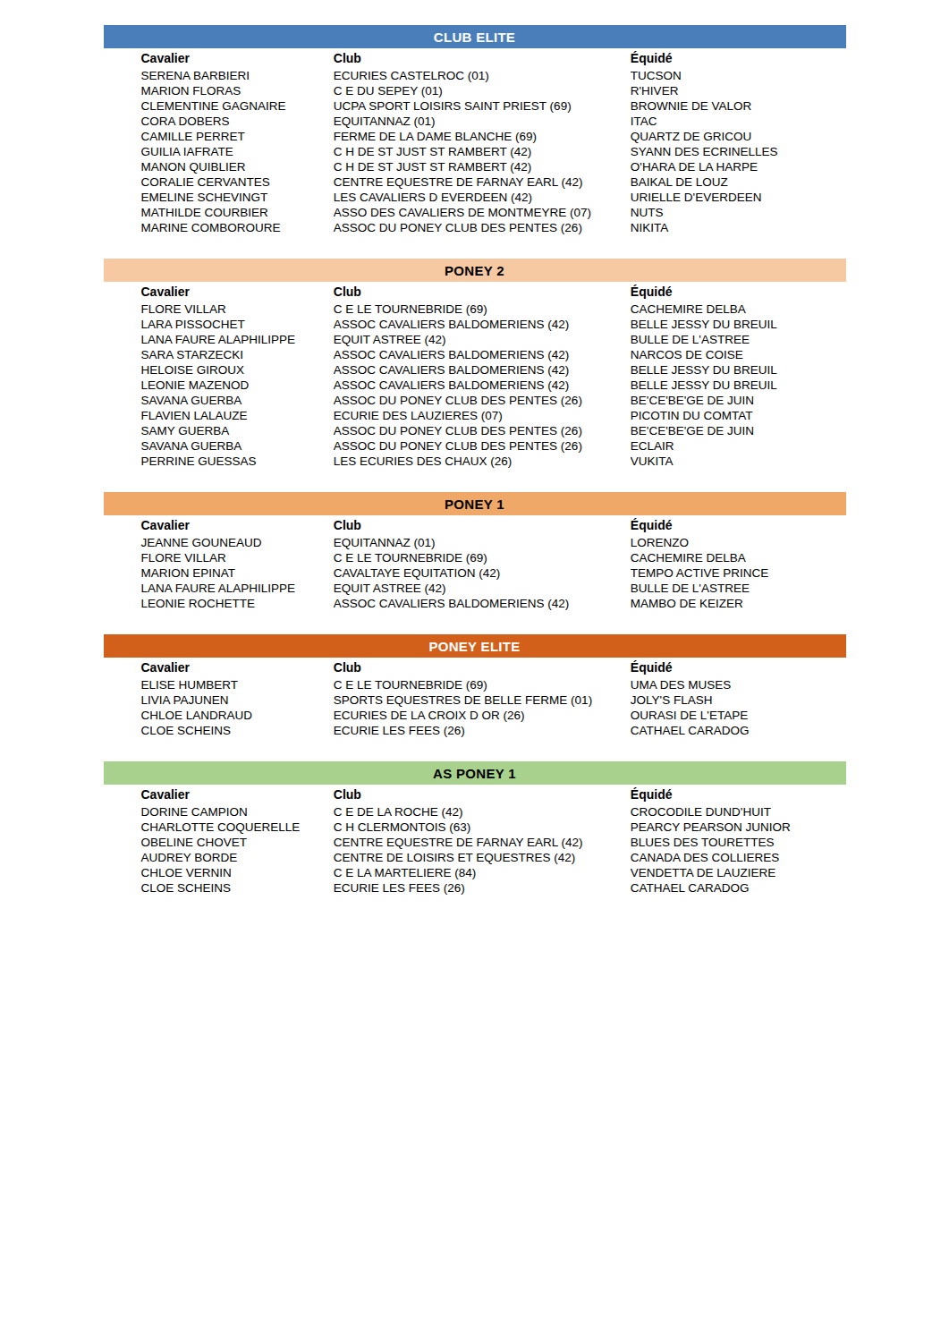CLUB ELITE
| Cavalier | Club | Équidé |
| --- | --- | --- |
| SERENA BARBIERI | ECURIES CASTELROC (01) | TUCSON |
| MARION FLORAS | C E DU SEPEY (01) | R'HIVER |
| CLEMENTINE GAGNAIRE | UCPA SPORT LOISIRS SAINT PRIEST (69) | BROWNIE DE VALOR |
| CORA DOBERS | EQUITANNAZ (01) | ITAC |
| CAMILLE PERRET | FERME DE LA DAME BLANCHE (69) | QUARTZ DE GRICOU |
| GUILIA IAFRATE | C H DE ST JUST ST RAMBERT (42) | SYANN DES ECRINELLES |
| MANON QUIBLIER | C H DE ST JUST ST RAMBERT (42) | O'HARA DE LA HARPE |
| CORALIE CERVANTES | CENTRE EQUESTRE DE FARNAY EARL (42) | BAIKAL DE LOUZ |
| EMELINE SCHEVINGT | LES CAVALIERS D EVERDEEN (42) | URIELLE D'EVERDEEN |
| MATHILDE COURBIER | ASSO DES CAVALIERS DE MONTMEYRE (07) | NUTS |
| MARINE COMBOROURE | ASSOC DU PONEY CLUB DES PENTES (26) | NIKITA |
PONEY 2
| Cavalier | Club | Équidé |
| --- | --- | --- |
| FLORE VILLAR | C E LE TOURNEBRIDE (69) | CACHEMIRE DELBA |
| LARA PISSOCHET | ASSOC CAVALIERS BALDOMERIENS (42) | BELLE JESSY DU BREUIL |
| LANA FAURE ALAPHILIPPE | EQUIT ASTREE (42) | BULLE DE L'ASTREE |
| SARA STARZECKI | ASSOC CAVALIERS BALDOMERIENS (42) | NARCOS DE COISE |
| HELOISE GIROUX | ASSOC CAVALIERS BALDOMERIENS (42) | BELLE JESSY DU BREUIL |
| LEONIE MAZENOD | ASSOC CAVALIERS BALDOMERIENS (42) | BELLE JESSY DU BREUIL |
| SAVANA GUERBA | ASSOC DU PONEY CLUB DES PENTES (26) | BE'CE'BE'GE DE JUIN |
| FLAVIEN LALAUZE | ECURIE DES LAUZIERES (07) | PICOTIN DU COMTAT |
| SAMY GUERBA | ASSOC DU PONEY CLUB DES PENTES (26) | BE'CE'BE'GE DE JUIN |
| SAVANA GUERBA | ASSOC DU PONEY CLUB DES PENTES (26) | ECLAIR |
| PERRINE GUESSAS | LES ECURIES DES CHAUX (26) | VUKITA |
PONEY 1
| Cavalier | Club | Équidé |
| --- | --- | --- |
| JEANNE GOUNEAUD | EQUITANNAZ (01) | LORENZO |
| FLORE VILLAR | C E LE TOURNEBRIDE (69) | CACHEMIRE DELBA |
| MARION EPINAT | CAVALTAYE EQUITATION (42) | TEMPO ACTIVE PRINCE |
| LANA FAURE ALAPHILIPPE | EQUIT ASTREE (42) | BULLE DE L'ASTREE |
| LEONIE ROCHETTE | ASSOC CAVALIERS BALDOMERIENS (42) | MAMBO DE KEIZER |
PONEY ELITE
| Cavalier | Club | Équidé |
| --- | --- | --- |
| ELISE HUMBERT | C E LE TOURNEBRIDE (69) | UMA DES MUSES |
| LIVIA PAJUNEN | SPORTS EQUESTRES DE BELLE FERME (01) | JOLY'S FLASH |
| CHLOE LANDRAUD | ECURIES DE LA CROIX D OR (26) | OURASI DE L'ETAPE |
| CLOE SCHEINS | ECURIE LES FEES (26) | CATHAEL CARADOG |
AS PONEY 1
| Cavalier | Club | Équidé |
| --- | --- | --- |
| DORINE CAMPION | C E DE LA ROCHE (42) | CROCODILE DUND'HUIT |
| CHARLOTTE COQUERELLE | C H CLERMONTOIS (63) | PEARCY PEARSON JUNIOR |
| OBELINE CHOVET | CENTRE EQUESTRE DE FARNAY EARL (42) | BLUES DES TOURETTES |
| AUDREY BORDE | CENTRE DE LOISIRS ET EQUESTRES (42) | CANADA DES COLLIERES |
| CHLOE VERNIN | C E LA MARTELIERE (84) | VENDETTA DE LAUZIERE |
| CLOE SCHEINS | ECURIE LES FEES (26) | CATHAEL CARADOG |